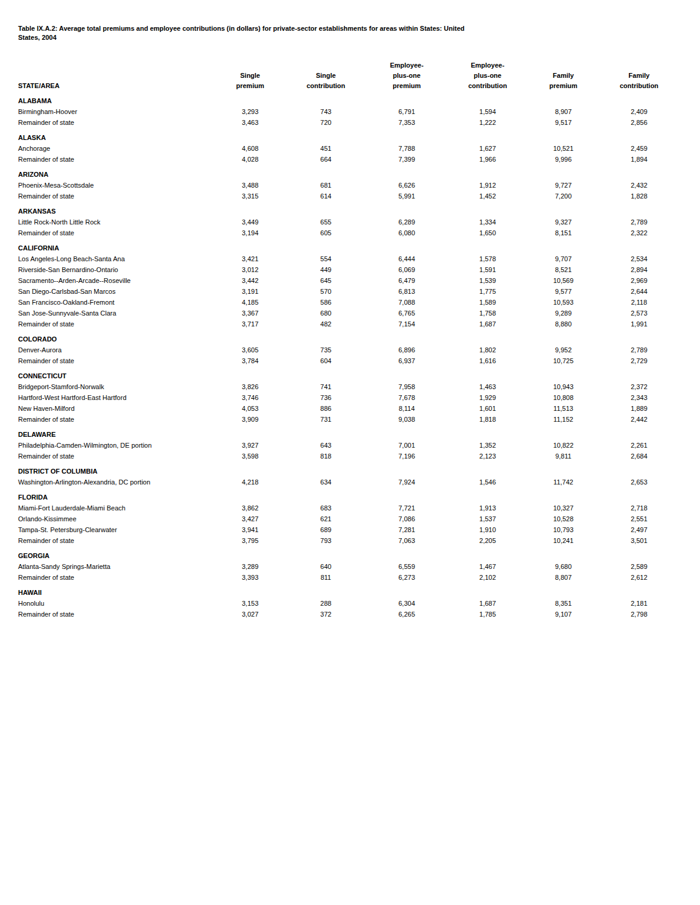Table IX.A.2: Average total premiums and employee contributions (in dollars) for private-sector establishments for areas within States: United
States, 2004
| | | | Employee- | Employee- | | |
| --- | --- | --- | --- | --- | --- | --- |
| STATE/AREA | Single | Single | plus-one | plus-one | Family | Family |
| premium | contribution | premium | contribution | premium | contribution |
| ALABAMA | | | | | | |
| Birmingham-Hoover | 3,293 | 743 | 6,791 | 1,594 | 8,907 | 2,409 |
| Remainder of state | 3,463 | 720 | 7,353 | 1,222 | 9,517 | 2,856 |
| ALASKA | | | | | | |
| Anchorage | 4,608 | 451 | 7,788 | 1,627 | 10,521 | 2,459 |
| Remainder of state | 4,028 | 664 | 7,399 | 1,966 | 9,996 | 1,894 |
| ARIZONA | | | | | | |
| Phoenix-Mesa-Scottsdale | 3,488 | 681 | 6,626 | 1,912 | 9,727 | 2,432 |
| Remainder of state | 3,315 | 614 | 5,991 | 1,452 | 7,200 | 1,828 |
| ARKANSAS | | | | | | |
| Little Rock-North Little Rock | 3,449 | 655 | 6,289 | 1,334 | 9,327 | 2,789 |
| Remainder of state | 3,194 | 605 | 6,080 | 1,650 | 8,151 | 2,322 |
| CALIFORNIA | | | | | | |
| Los Angeles-Long Beach-Santa Ana | 3,421 | 554 | 6,444 | 1,578 | 9,707 | 2,534 |
| Riverside-San Bernardino-Ontario | 3,012 | 449 | 6,069 | 1,591 | 8,521 | 2,894 |
| Sacramento--Arden-Arcade--Roseville | 3,442 | 645 | 6,479 | 1,539 | 10,569 | 2,969 |
| San Diego-Carlsbad-San Marcos | 3,191 | 570 | 6,813 | 1,775 | 9,577 | 2,644 |
| San Francisco-Oakland-Fremont | 4,185 | 586 | 7,088 | 1,589 | 10,593 | 2,118 |
| San Jose-Sunnyvale-Santa Clara | 3,367 | 680 | 6,765 | 1,758 | 9,289 | 2,573 |
| Remainder of state | 3,717 | 482 | 7,154 | 1,687 | 8,880 | 1,991 |
| COLORADO | | | | | | |
| Denver-Aurora | 3,605 | 735 | 6,896 | 1,802 | 9,952 | 2,789 |
| Remainder of state | 3,784 | 604 | 6,937 | 1,616 | 10,725 | 2,729 |
| CONNECTICUT | | | | | | |
| Bridgeport-Stamford-Norwalk | 3,826 | 741 | 7,958 | 1,463 | 10,943 | 2,372 |
| Hartford-West Hartford-East Hartford | 3,746 | 736 | 7,678 | 1,929 | 10,808 | 2,343 |
| New Haven-Milford | 4,053 | 886 | 8,114 | 1,601 | 11,513 | 1,889 |
| Remainder of state | 3,909 | 731 | 9,038 | 1,818 | 11,152 | 2,442 |
| DELAWARE | | | | | | |
| Philadelphia-Camden-Wilmington, DE portion | 3,927 | 643 | 7,001 | 1,352 | 10,822 | 2,261 |
| Remainder of state | 3,598 | 818 | 7,196 | 2,123 | 9,811 | 2,684 |
| DISTRICT OF COLUMBIA | | | | | | |
| Washington-Arlington-Alexandria, DC portion | 4,218 | 634 | 7,924 | 1,546 | 11,742 | 2,653 |
| FLORIDA | | | | | | |
| Miami-Fort Lauderdale-Miami Beach | 3,862 | 683 | 7,721 | 1,913 | 10,327 | 2,718 |
| Orlando-Kissimmee | 3,427 | 621 | 7,086 | 1,537 | 10,528 | 2,551 |
| Tampa-St. Petersburg-Clearwater | 3,941 | 689 | 7,281 | 1,910 | 10,793 | 2,497 |
| Remainder of state | 3,795 | 793 | 7,063 | 2,205 | 10,241 | 3,501 |
| GEORGIA | | | | | | |
| Atlanta-Sandy Springs-Marietta | 3,289 | 640 | 6,559 | 1,467 | 9,680 | 2,589 |
| Remainder of state | 3,393 | 811 | 6,273 | 2,102 | 8,807 | 2,612 |
| HAWAII | | | | | | |
| Honolulu | 3,153 | 288 | 6,304 | 1,687 | 8,351 | 2,181 |
| Remainder of state | 3,027 | 372 | 6,265 | 1,785 | 9,107 | 2,798 |